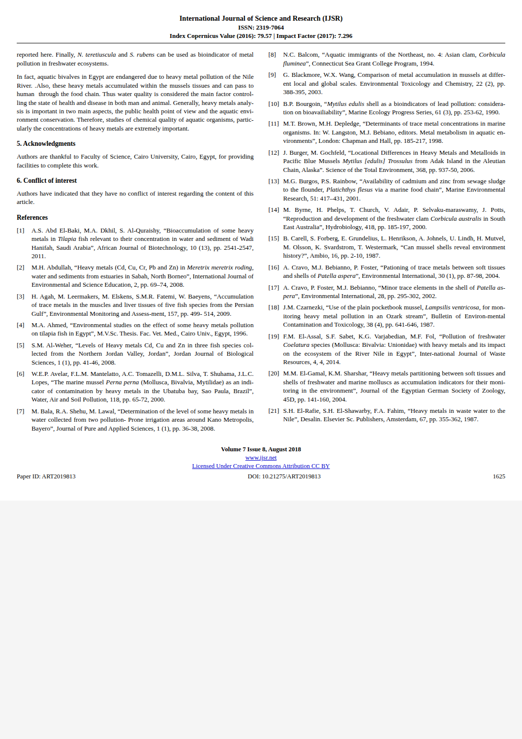International Journal of Science and Research (IJSR)
ISSN: 2319-7064
Index Copernicus Value (2016): 79.57 | Impact Factor (2017): 7.296
reported here. Finally, N. teretiuscula and S. rubens can be used as bioindicator of metal pollution in freshwater ecosystems.
In fact, aquatic bivalves in Egypt are endangered due to heavy metal pollution of the Nile River. .Also, these heavy metals accumulated within the mussels tissues and can pass to human through the food chain. Thus water quality is considered the main factor controlling the state of health and disease in both man and animal. Generally, heavy metals analysis is important in two main aspects, the public health point of view and the aquatic environment conservation. Therefore, studies of chemical quality of aquatic organisms, particularly the concentrations of heavy metals are extremely important.
5. Acknowledgments
Authors are thankful to Faculty of Science, Cairo University, Cairo, Egypt, for providing facilities to complete this work.
6. Conflict of interest
Authors have indicated that they have no conflict of interest regarding the content of this article.
References
[1] A.S. Abd El-Baki, M.A. Dkhil, S. Al-Quraishy, “Bioaccumulation of some heavy metals in Tilapia fish relevant to their concentration in water and sediment of Wadi Hanifah, Saudi Arabia”, African Journal of Biotechnology, 10 (13), pp. 2541-2547, 2011.
[2] M.H. Abdullah, “Heavy metals (Cd, Cu, Cr, Pb and Zn) in Meretrix meretrix roding, water and sediments from estuaries in Sabah, North Borneo”, International Journal of Environmental and Science Education, 2, pp. 69–74, 2008.
[3] H. Agah, M. Leermakers, M. Elskens, S.M.R. Fatemi, W. Baeyens, “Accumulation of trace metals in the muscles and liver tissues of five fish species from the Persian Gulf”, Environmental Monitoring and Assess-ment, 157, pp. 499- 514, 2009.
[4] M.A. Ahmed, “Environmental studies on the effect of some heavy metals pollution on tilapia fish in Egypt”, M.V.Sc. Thesis. Fac. Vet. Med., Cairo Univ., Egypt, 1996.
[5] S.M. Al-Weher, “Levels of Heavy metals Cd, Cu and Zn in three fish species collected from the Northern Jordan Valley, Jordan”, Jordan Journal of Biological Sciences, 1 (1), pp. 41-46, 2008.
[6] W.E.P. Avelar, F.L.M. Mantelatto, A.C. Tomazelli, D.M.L. Silva, T. Shuhama, J.L.C. Lopes, “The marine mussel Perna perna (Mollusca, Bivalvia, Mytilidae) as an indicator of contamination by heavy metals in the Ubatuba bay, Sao Paula, Brazil”, Water, Air and Soil Pollution, 118, pp. 65-72, 2000.
[7] M. Bala, R.A. Shehu, M. Lawal, “Determination of the level of some heavy metals in water collected from two pollution- Prone irrigation areas around Kano Metropolis, Bayero”, Journal of Pure and Applied Sciences, 1 (1), pp. 36-38, 2008.
[8] N.C. Balcom, “Aquatic immigrants of the Northeast, no. 4: Asian clam, Corbicula fluminea”, Connecticut Sea Grant College Program, 1994.
[9] G. Blackmore, W.X. Wang, Comparison of metal accumulation in mussels at different local and global scales. Environmental Toxicology and Chemistry, 22 (2), pp. 388-395, 2003.
[10] B.P. Bourgoin, “Mytilus edulis shell as a bioindicators of lead pollution: consideration on bioavailiability”, Marine Ecology Progress Series, 61 (3), pp. 253-62, 1990.
[11] M.T. Brown, M.H. Depledge, “Determinants of trace metal concentrations in marine organisms. In: W. Langston, M.J. Bebiano, editors. Metal metabolism in aquatic environments”, London: Chapman and Hall, pp. 185-217, 1998.
[12] J. Burger, M. Gochfeld, “Locational Differences in Heavy Metals and Metalloids in Pacific Blue Mussels Mytilus [edulis] Trossulus from Adak Island in the Aleutian Chain, Alaska”. Science of the Total Environment, 368, pp. 937-50, 2006.
[13] M.G. Burgos, P.S. Rainbow, “Availability of cadmium and zinc from sewage sludge to the flounder, Platichthys flesus via a marine food chain”, Marine Environmental Research, 51: 417–431, 2001.
[14] M. Byrne, H. Phelps, T. Church, V. Adair, P. Selvaku-maraswamy, J. Potts, “Reproduction and development of the freshwater clam Corbicula australis in South East Australia”, Hydrobiology, 418, pp. 185-197, 2000.
[15] B. Carell, S. Forberg, E. Grundelius, L. Henrikson, A. Johnels, U. Lindh, H. Mutvel, M. Olsson, K. Svardstrom, T. Westermark, “Can mussel shells reveal environment history?”, Ambio, 16, pp. 2-10, 1987.
[16] A. Cravo, M.J. Bebianno, P. Foster, “Pationing of trace metals between soft tissues and shells of Patella aspera”, Environmental International, 30 (1), pp. 87-98, 2004.
[17] A. Cravo, P. Foster, M.J. Bebianno, “Minor trace elements in the shell of Patella aspera”, Environmental International, 28, pp. 295-302, 2002.
[18] J.M. Czarnezki, “Use of the plain pocketbook mussel, Lampsilis ventricosa, for monitoring heavy metal pollution in an Ozark stream”, Bulletin of Environ-mental Contamination and Toxicology, 38 (4), pp. 641-646, 1987.
[19] F.M. El-Assal, S.F. Sabet, K.G. Varjabedian, M.F. Fol, “Pollution of freshwater Coelatura species (Mollusca: Bivalvia: Unionidae) with heavy metals and its impact on the ecosystem of the River Nile in Egypt”, Inter-national Journal of Waste Resources, 4, 4, 2014.
[20] M.M. El-Gamal, K.M. Sharshar, “Heavy metals partitioning between soft tissues and shells of freshwater and marine molluscs as accumulation indicators for their monitoring in the environment”, Journal of the Egyptian German Society of Zoology, 45D, pp. 141-160, 2004.
[21] S.H. El-Rafie, S.H. El-Shawarby, F.A. Fahim, “Heavy metals in waste water to the Nile”, Desalin. Elsevier Sc. Publishers, Amsterdam, 67, pp. 355-362, 1987.
Volume 7 Issue 8, August 2018
www.ijsr.net
Licensed Under Creative Commons Attribution CC BY
Paper ID: ART2019813
DOI: 10.21275/ART2019813
1625